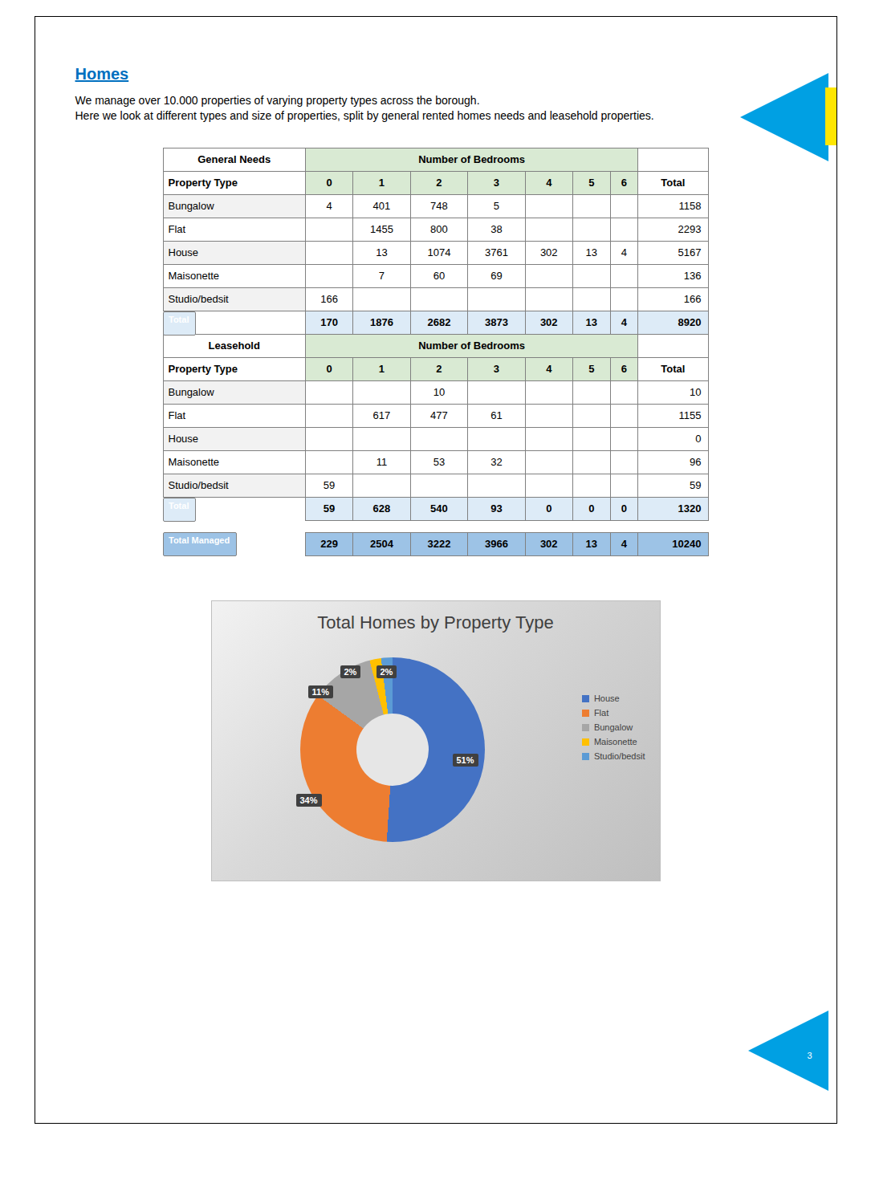Homes
We manage over 10.000 properties of varying property types across the borough.
Here we look at different types and size of properties, split by general rented homes needs and leasehold properties.
| General Needs | Number of Bedrooms | |
| --- | --- | --- |
| Property Type | 0 | 1 | 2 | 3 | 4 | 5 | 6 | Total |
| Bungalow | 4 | 401 | 748 | 5 | | | | 1158 |
| Flat | | 1455 | 800 | 38 | | | | 2293 |
| House | | 13 | 1074 | 3761 | 302 | 13 | 4 | 5167 |
| Maisonette | | 7 | 60 | 69 | | | | 136 |
| Studio/bedsit | 166 | | | | | | | 166 |
| Total | 170 | 1876 | 2682 | 3873 | 302 | 13 | 4 | 8920 |
| Leasehold | Number of Bedrooms | |
| Property Type | 0 | 1 | 2 | 3 | 4 | 5 | 6 | Total |
| Bungalow | | | 10 | | | | | 10 |
| Flat | | 617 | 477 | 61 | | | | 1155 |
| House | | | | | | | | 0 |
| Maisonette | | 11 | 53 | 32 | | | | 96 |
| Studio/bedsit | 59 | | | | | | | 59 |
| Total | 59 | 628 | 540 | 93 | 0 | 0 | 0 | 1320 |
| Total Managed | 229 | 2504 | 3222 | 3966 | 302 | 13 | 4 | 10240 |
Total Homes by Property Type
51%
34%
11%
2%
2%
House
Flat
Bungalow
Maisonette
Studio/bedsit
3